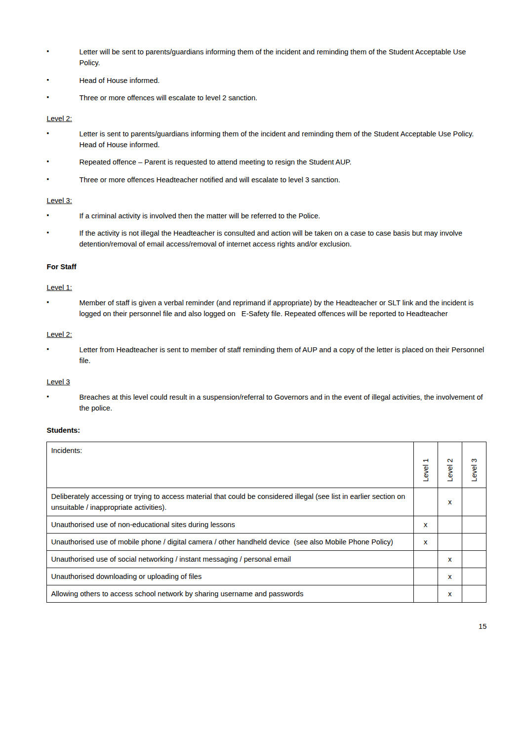Letter will be sent to parents/guardians informing them of the incident and reminding them of the Student Acceptable Use Policy.
Head of House informed.
Three or more offences will escalate to level 2 sanction.
Level 2:
Letter is sent to parents/guardians informing them of the incident and reminding them of the Student Acceptable Use Policy. Head of House informed.
Repeated offence – Parent is requested to attend meeting to resign the Student AUP.
Three or more offences Headteacher notified and will escalate to level 3 sanction.
Level 3:
If a criminal activity is involved then the matter will be referred to the Police.
If the activity is not illegal the Headteacher is consulted and action will be taken on a case to case basis but may involve detention/removal of email access/removal of internet access rights and/or exclusion.
For Staff
Level 1:
Member of staff is given a verbal reminder (and reprimand if appropriate) by the Headteacher or SLT link and the incident is logged on their personnel file and also logged on E-Safety file. Repeated offences will be reported to Headteacher
Level 2:
Letter from Headteacher is sent to member of staff reminding them of AUP and a copy of the letter is placed on their Personnel file.
Level 3
Breaches at this level could result in a suspension/referral to Governors and in the event of illegal activities, the involvement of the police.
Students:
| Incidents: | Level 1 | Level 2 | Level 3 |
| --- | --- | --- | --- |
| Deliberately accessing or trying to access material that could be considered illegal (see list in earlier section on unsuitable / inappropriate activities). | | x | |
| Unauthorised use of non-educational sites during lessons | x | | |
| Unauthorised use of mobile phone / digital camera / other handheld device (see also Mobile Phone Policy) | x | | |
| Unauthorised use of social networking / instant messaging / personal email | | x | |
| Unauthorised downloading or uploading of files | | x | |
| Allowing others to access school network by sharing username and passwords | | x | |
15